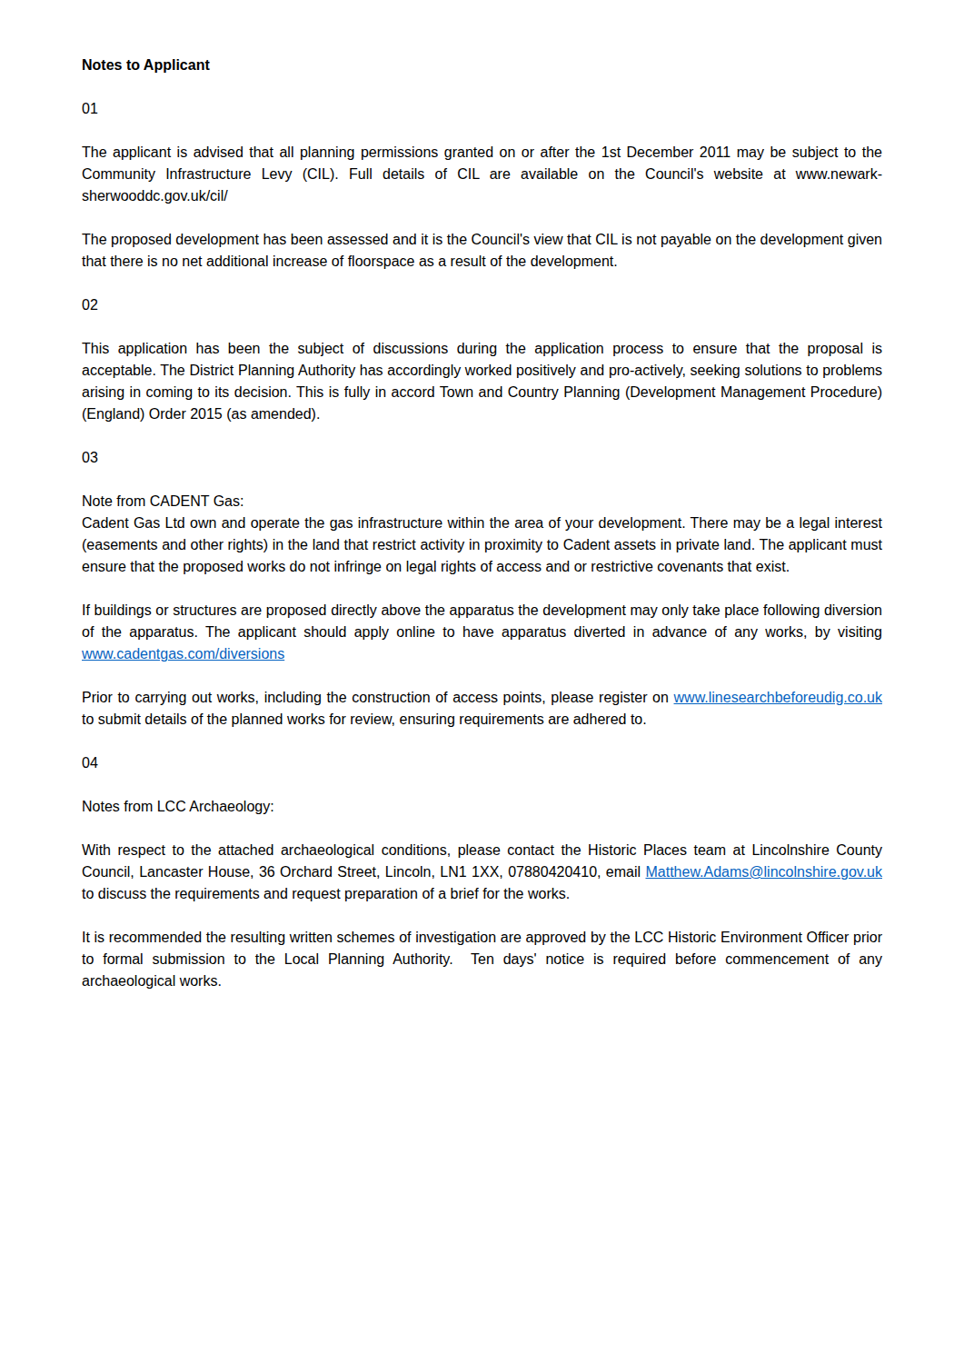Notes to Applicant
01
The applicant is advised that all planning permissions granted on or after the 1st December 2011 may be subject to the Community Infrastructure Levy (CIL). Full details of CIL are available on the Council's website at www.newark-sherwooddc.gov.uk/cil/
The proposed development has been assessed and it is the Council's view that CIL is not payable on the development given that there is no net additional increase of floorspace as a result of the development.
02
This application has been the subject of discussions during the application process to ensure that the proposal is acceptable. The District Planning Authority has accordingly worked positively and pro-actively, seeking solutions to problems arising in coming to its decision. This is fully in accord Town and Country Planning (Development Management Procedure) (England) Order 2015 (as amended).
03
Note from CADENT Gas:
Cadent Gas Ltd own and operate the gas infrastructure within the area of your development. There may be a legal interest (easements and other rights) in the land that restrict activity in proximity to Cadent assets in private land. The applicant must ensure that the proposed works do not infringe on legal rights of access and or restrictive covenants that exist.
If buildings or structures are proposed directly above the apparatus the development may only take place following diversion of the apparatus. The applicant should apply online to have apparatus diverted in advance of any works, by visiting www.cadentgas.com/diversions
Prior to carrying out works, including the construction of access points, please register on www.linesearchbeforeudig.co.uk to submit details of the planned works for review, ensuring requirements are adhered to.
04
Notes from LCC Archaeology:
With respect to the attached archaeological conditions, please contact the Historic Places team at Lincolnshire County Council, Lancaster House, 36 Orchard Street, Lincoln, LN1 1XX, 07880420410, email Matthew.Adams@lincolnshire.gov.uk to discuss the requirements and request preparation of a brief for the works.
It is recommended the resulting written schemes of investigation are approved by the LCC Historic Environment Officer prior to formal submission to the Local Planning Authority. Ten days' notice is required before commencement of any archaeological works.